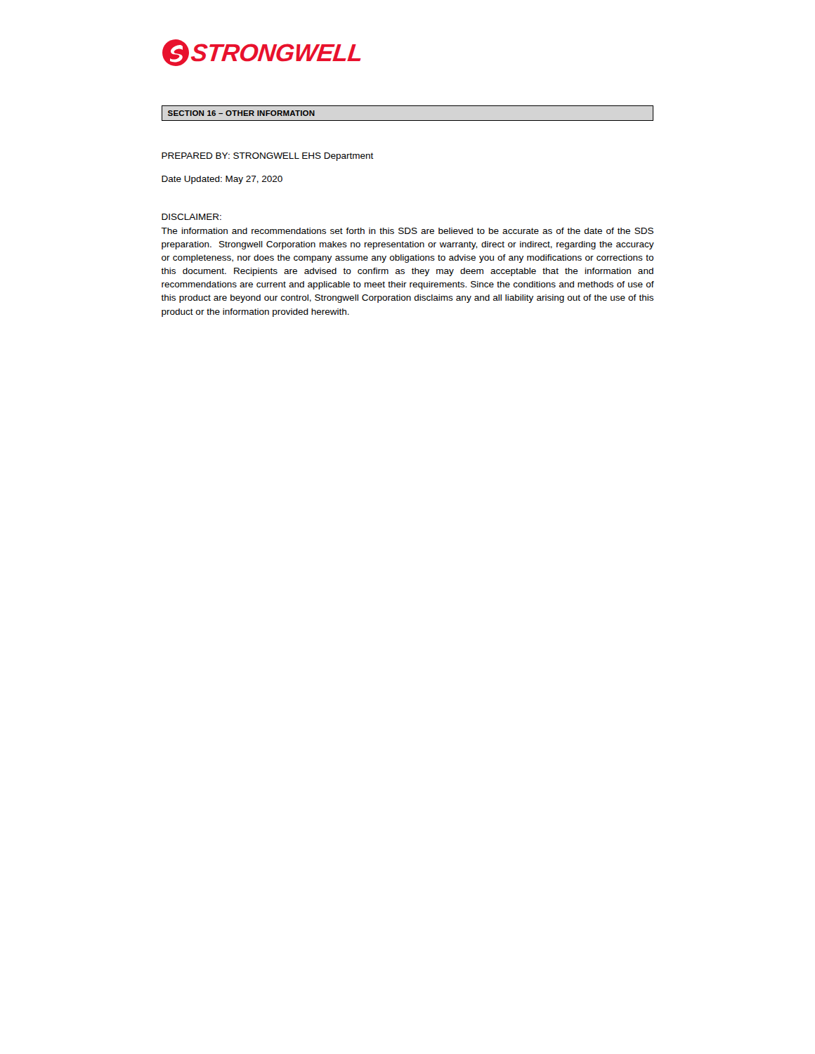STRONGWELL
SECTION 16 – OTHER INFORMATION
PREPARED BY: STRONGWELL EHS Department
Date Updated: May 27, 2020
DISCLAIMER:
The information and recommendations set forth in this SDS are believed to be accurate as of the date of the SDS preparation. Strongwell Corporation makes no representation or warranty, direct or indirect, regarding the accuracy or completeness, nor does the company assume any obligations to advise you of any modifications or corrections to this document. Recipients are advised to confirm as they may deem acceptable that the information and recommendations are current and applicable to meet their requirements. Since the conditions and methods of use of this product are beyond our control, Strongwell Corporation disclaims any and all liability arising out of the use of this product or the information provided herewith.